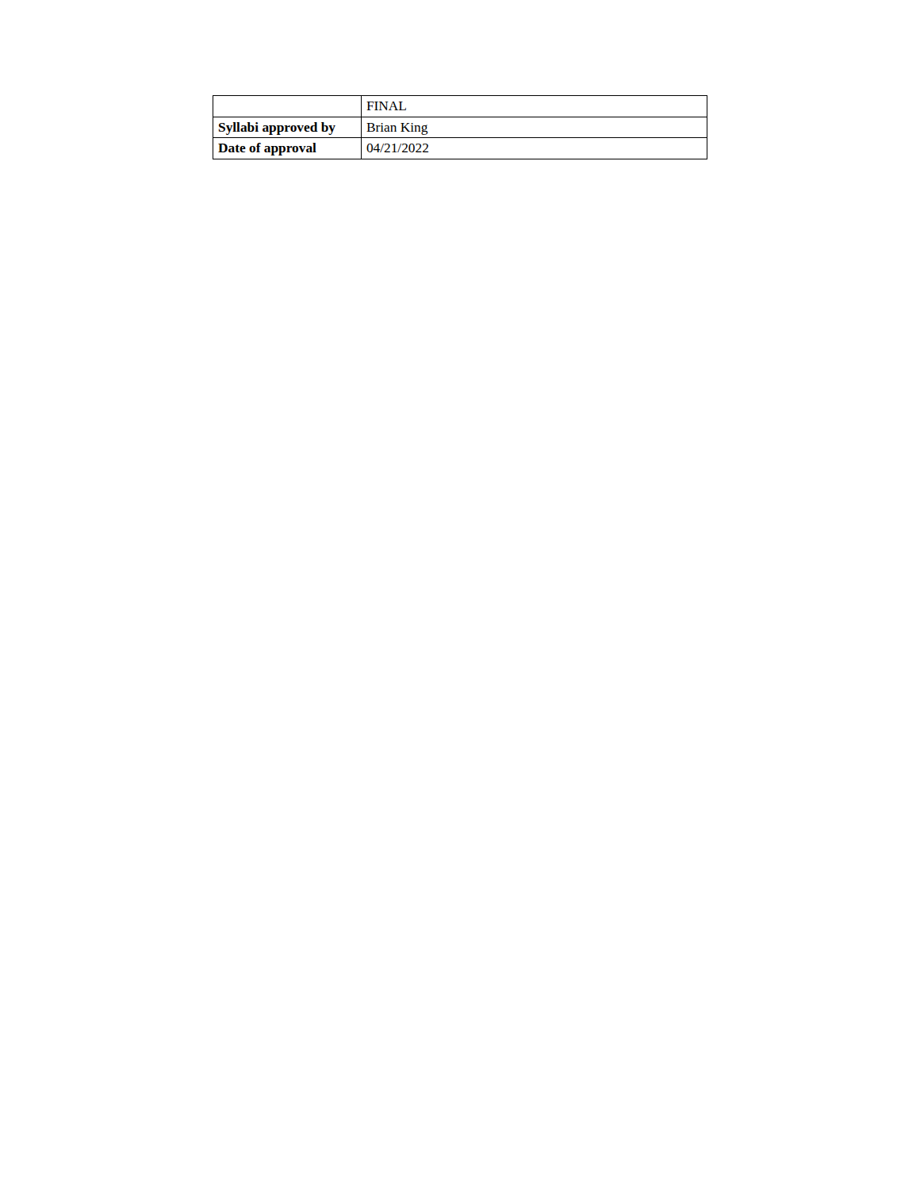| | FINAL |
| Syllabi approved by | Brian King |
| Date of approval | 04/21/2022 |